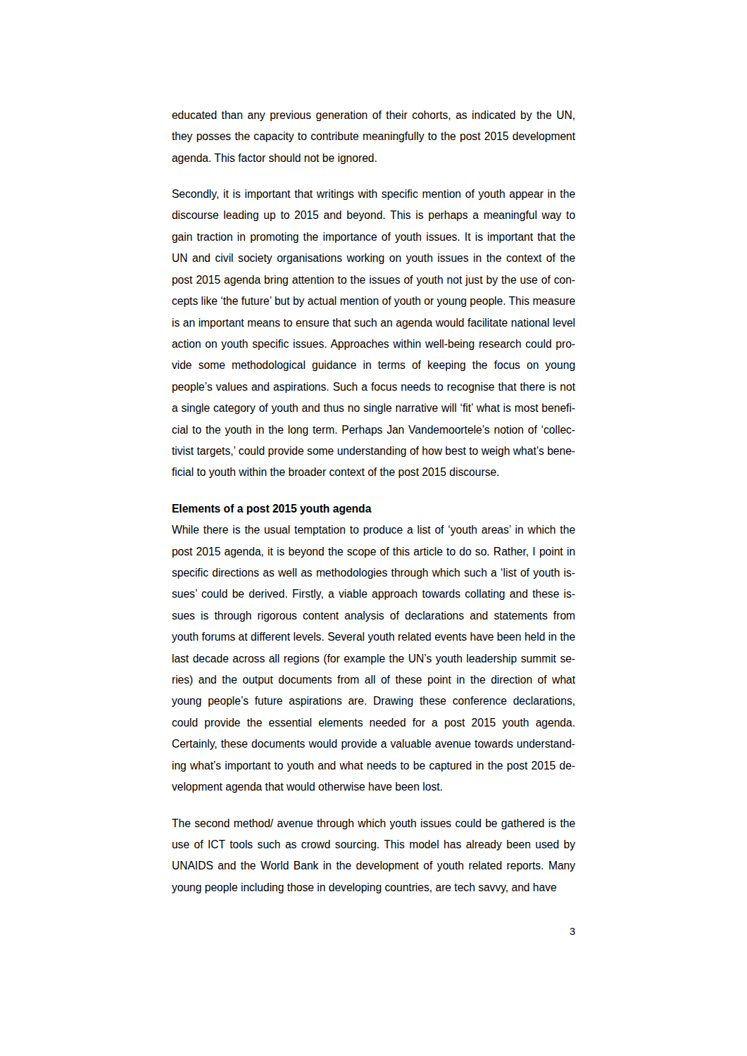educated than any previous generation of their cohorts, as indicated by the UN, they posses the capacity to contribute meaningfully to the post 2015 development agenda. This factor should not be ignored.
Secondly, it is important that writings with specific mention of youth appear in the discourse leading up to 2015 and beyond. This is perhaps a meaningful way to gain traction in promoting the importance of youth issues. It is important that the UN and civil society organisations working on youth issues in the context of the post 2015 agenda bring attention to the issues of youth not just by the use of concepts like ‘the future’ but by actual mention of youth or young people. This measure is an important means to ensure that such an agenda would facilitate national level action on youth specific issues. Approaches within well-being research could provide some methodological guidance in terms of keeping the focus on young people’s values and aspirations. Such a focus needs to recognise that there is not a single category of youth and thus no single narrative will ‘fit’ what is most beneficial to the youth in the long term. Perhaps Jan Vandemoortele’s notion of ‘collectivist targets,’ could provide some understanding of how best to weigh what’s beneficial to youth within the broader context of the post 2015 discourse.
Elements of a post 2015 youth agenda
While there is the usual temptation to produce a list of ‘youth areas’ in which the post 2015 agenda, it is beyond the scope of this article to do so. Rather, I point in specific directions as well as methodologies through which such a ‘list of youth issues’ could be derived. Firstly, a viable approach towards collating and these issues is through rigorous content analysis of declarations and statements from youth forums at different levels. Several youth related events have been held in the last decade across all regions (for example the UN’s youth leadership summit series) and the output documents from all of these point in the direction of what young people’s future aspirations are. Drawing these conference declarations, could provide the essential elements needed for a post 2015 youth agenda. Certainly, these documents would provide a valuable avenue towards understanding what’s important to youth and what needs to be captured in the post 2015 development agenda that would otherwise have been lost.
The second method/ avenue through which youth issues could be gathered is the use of ICT tools such as crowd sourcing. This model has already been used by UNAIDS and the World Bank in the development of youth related reports. Many young people including those in developing countries, are tech savvy, and have
3